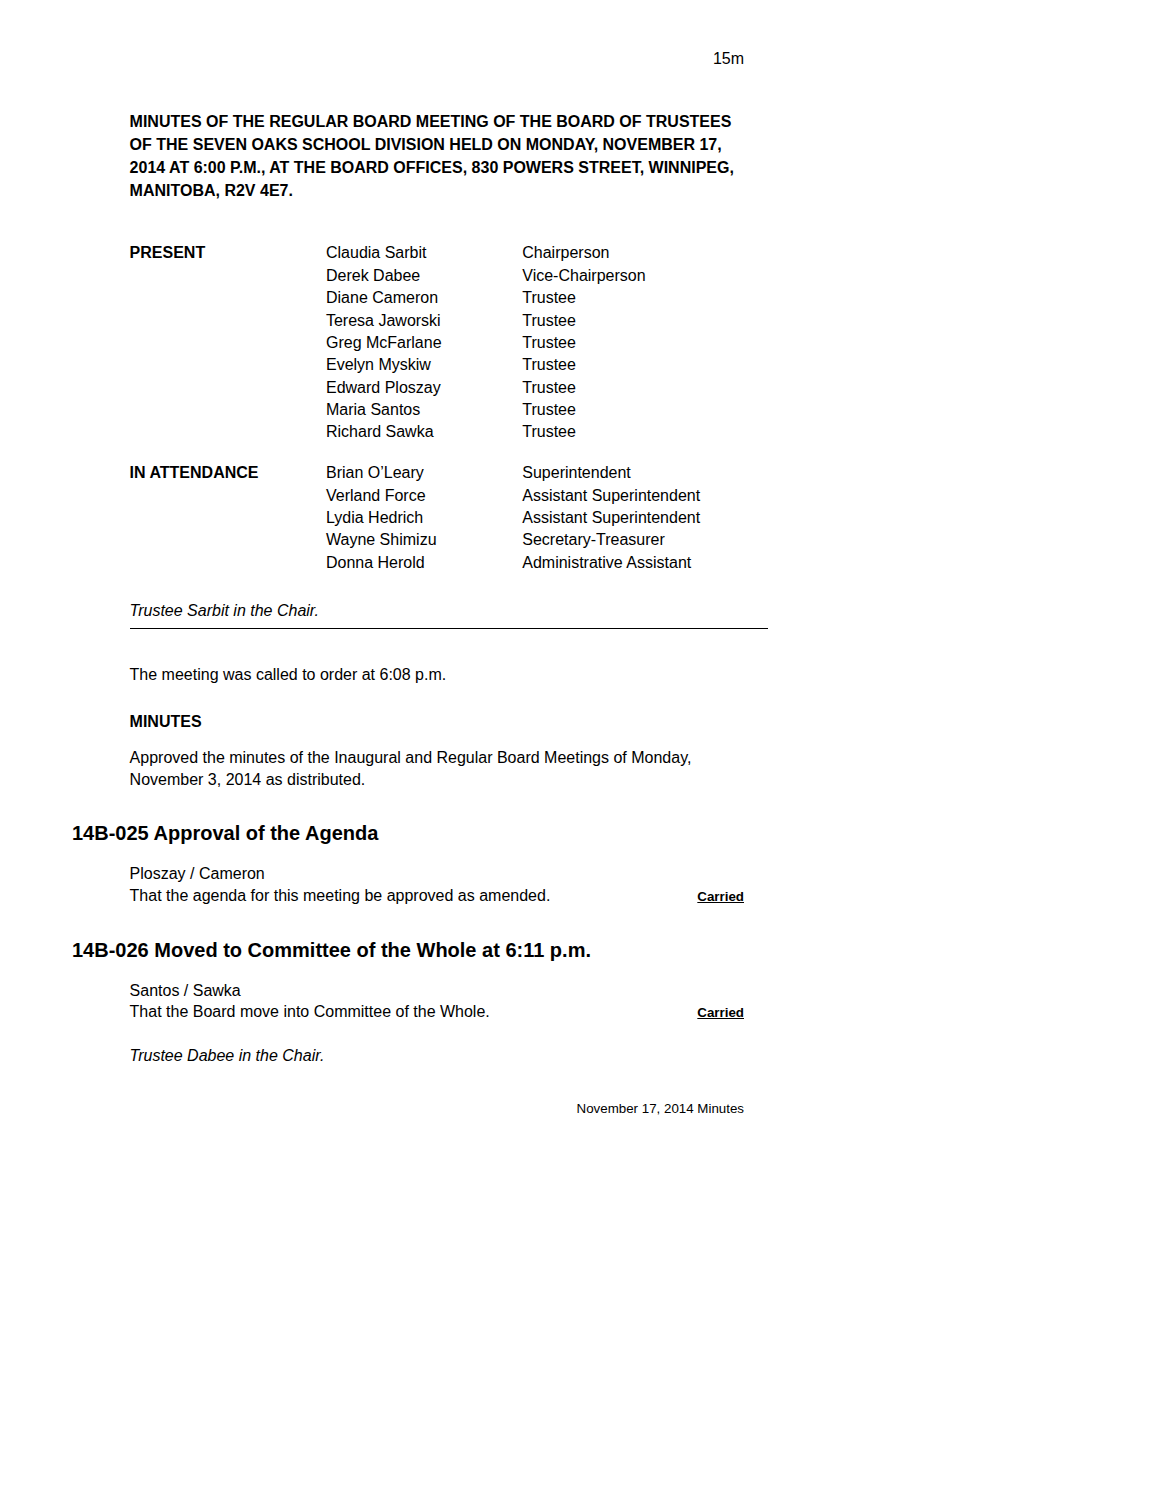15m
MINUTES OF THE REGULAR BOARD MEETING OF THE BOARD OF TRUSTEES OF THE SEVEN OAKS SCHOOL DIVISION HELD ON MONDAY, NOVEMBER 17, 2014 AT 6:00 P.M., AT THE BOARD OFFICES, 830 POWERS STREET, WINNIPEG, MANITOBA, R2V 4E7.
| PRESENT | Claudia Sarbit | Chairperson |
| | Derek Dabee | Vice-Chairperson |
| | Diane Cameron | Trustee |
| | Teresa Jaworski | Trustee |
| | Greg McFarlane | Trustee |
| | Evelyn Myskiw | Trustee |
| | Edward Ploszay | Trustee |
| | Maria Santos | Trustee |
| | Richard Sawka | Trustee |
| IN ATTENDANCE | Brian O’Leary | Superintendent |
| | Verland Force | Assistant Superintendent |
| | Lydia Hedrich | Assistant Superintendent |
| | Wayne Shimizu | Secretary-Treasurer |
| | Donna Herold | Administrative Assistant |
Trustee Sarbit in the Chair.
The meeting was called to order at 6:08 p.m.
MINUTES
Approved the minutes of the Inaugural and Regular Board Meetings of Monday, November 3, 2014 as distributed.
14B-025 Approval of the Agenda
Ploszay / Cameron
That the agenda for this meeting be approved as amended. Carried
14B-026 Moved to Committee of the Whole at 6:11 p.m.
Santos / Sawka
That the Board move into Committee of the Whole. Carried
Trustee Dabee in the Chair.
November 17, 2014 Minutes